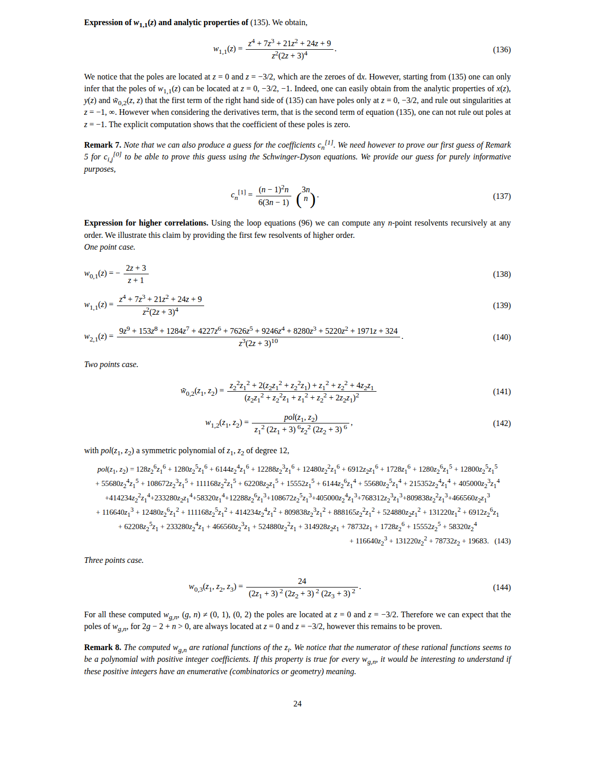Expression of w1,1(z) and analytic properties of (135). We obtain,
w1,1(z) = z4 + 7z3 + 21z2 + 24z + 9 z2(2z + 3)4 .
(136)
We notice that the poles are located at z = 0 and z = −3/2, which are the zeroes of dx. However, starting from (135) one can only infer that the poles of w1,1(z) can be located at z = 0, −3/2, −1. Indeed, one can easily obtain from the analytic properties of x(z), y(z) and w̃0,2(z, z) that the first term of the right hand side of (135) can have poles only at z = 0, −3/2, and rule out singularities at z = −1, ∞. However when considering the derivatives term, that is the second term of equation (135), one can not rule out poles at z = −1. The explicit computation shows that the coefficient of these poles is zero.
Remark 7. Note that we can also produce a guess for the coefficients cn[1]. We need however to prove our first guess of Remark 5 for ci,j[0] to be able to prove this guess using the Schwinger-Dyson equations. We provide our guess for purely informative purposes,
cn[1] = (n − 1)2n 6(3n − 1) (3n n).
(137)
Expression for higher correlations. Using the loop equations (96) we can compute any n-point resolvents recursively at any order. We illustrate this claim by providing the first few resolvents of higher order.
One point case.
w0,1(z) = − 2z + 3 z + 1
(138)
w1,1(z) = z4 + 7z3 + 21z2 + 24z + 9 z2(2z + 3)4
(139)
w2,1(z) = 9z9 + 153z8 + 1284z7 + 4227z6 + 7626z5 + 9246z4 + 8280z3 + 5220z2 + 1971z + 324 z3(2z + 3)10 .
(140)
Two points case.
w̃0,2(z1, z2) = z22z12 + 2(z2z12 + z22z1) + z12 + z22 + 4z2z1 (z2z12 + z22z1 + z12 + z22 + 2z2z1)2
(141)
w1,2(z1, z2) = pol(z1, z2) z12 (2z1 + 3) 6z22 (2z2 + 3) 6 ,
(142)
with pol(z1, z2) a symmetric polynomial of z1, z2 of degree 12,
pol(z1, z2) = 128z26z16 + 1280z25z16 + 6144z24z16 + 12288z23z16 + 12480z22z16 + 6912z2z16 + 1728z16 + 1280z26z15 + 12800z25z15
+ 55680z24z15 + 108672z23z15 + 111168z22z15 + 62208z2z15 + 15552z15 + 6144z26z14 + 55680z25z14 + 215352z24z14 + 405000z23z14
+414234z22z14+233280z2z14+58320z14+12288z26z13+108672z25z13+405000z24z13+768312z23z13+809838z22z13+466560z2z13
+ 116640z13 + 12480z26z12 + 111168z25z12 + 414234z24z12 + 809838z23z12 + 888165z22z12 + 524880z2z12 + 131220z12 + 6912z26z1
+ 62208z25z1 + 233280z24z1 + 466560z23z1 + 524880z22z1 + 314928z2z1 + 78732z1 + 1728z26 + 15552z25 + 58320z24
+ 116640z23 + 131220z22 + 78732z2 + 19683. (143)
Three points case.
w0,3(z1, z2, z3) = 24 (2z1 + 3) 2 (2z2 + 3) 2 (2z3 + 3) 2 .
(144)
For all these computed wg,n, (g, n) ≠ (0, 1), (0, 2) the poles are located at z = 0 and z = −3/2. Therefore we can expect that the poles of wg,n, for 2g − 2 + n > 0, are always located at z = 0 and z = −3/2, however this remains to be proven.
Remark 8. The computed wg,n are rational functions of the zi. We notice that the numerator of these rational functions seems to be a polynomial with positive integer coefficients. If this property is true for every wg,n, it would be interesting to understand if these positive integers have an enumerative (combinatorics or geometry) meaning.
24